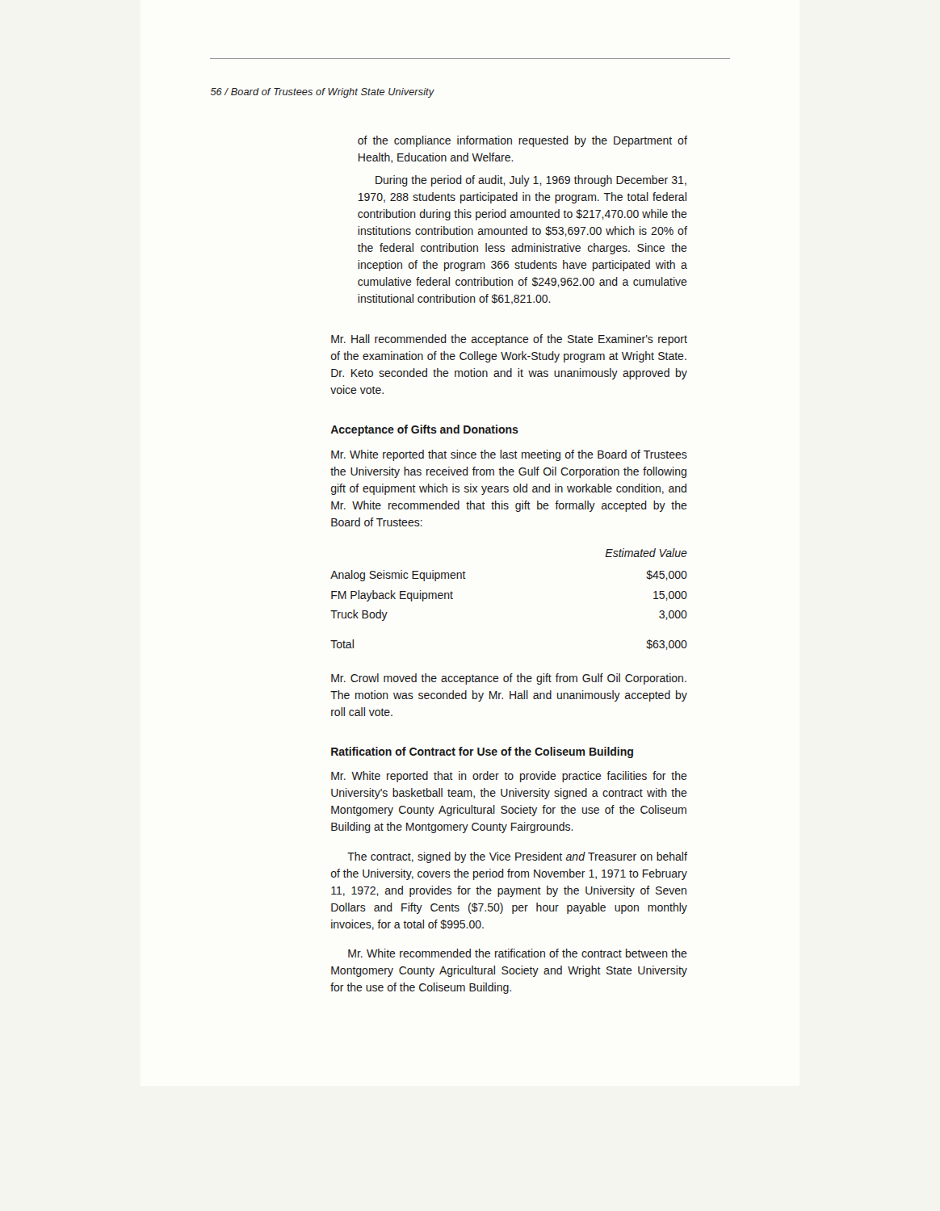56 / Board of Trustees of Wright State University
of the compliance information requested by the Department of Health, Education and Welfare.
During the period of audit, July 1, 1969 through December 31, 1970, 288 students participated in the program. The total federal contribution during this period amounted to $217,470.00 while the institutions contribution amounted to $53,697.00 which is 20% of the federal contribution less administrative charges. Since the inception of the program 366 students have participated with a cumulative federal contribution of $249,962.00 and a cumulative institutional contribution of $61,821.00.
Mr. Hall recommended the acceptance of the State Examiner's report of the examination of the College Work-Study program at Wright State. Dr. Keto seconded the motion and it was unanimously approved by voice vote.
Acceptance of Gifts and Donations
Mr. White reported that since the last meeting of the Board of Trustees the University has received from the Gulf Oil Corporation the following gift of equipment which is six years old and in workable condition, and Mr. White recommended that this gift be formally accepted by the Board of Trustees:
| | Estimated Value |
| Analog Seismic Equipment | $45,000 |
| FM Playback Equipment | 15,000 |
| Truck Body | 3,000 |
| Total | $63,000 |
Mr. Crowl moved the acceptance of the gift from Gulf Oil Corporation. The motion was seconded by Mr. Hall and unanimously accepted by roll call vote.
Ratification of Contract for Use of the Coliseum Building
Mr. White reported that in order to provide practice facilities for the University's basketball team, the University signed a contract with the Montgomery County Agricultural Society for the use of the Coliseum Building at the Montgomery County Fairgrounds.
The contract, signed by the Vice President and Treasurer on behalf of the University, covers the period from November 1, 1971 to February 11, 1972, and provides for the payment by the University of Seven Dollars and Fifty Cents ($7.50) per hour payable upon monthly invoices, for a total of $995.00.
Mr. White recommended the ratification of the contract between the Montgomery County Agricultural Society and Wright State University for the use of the Coliseum Building.